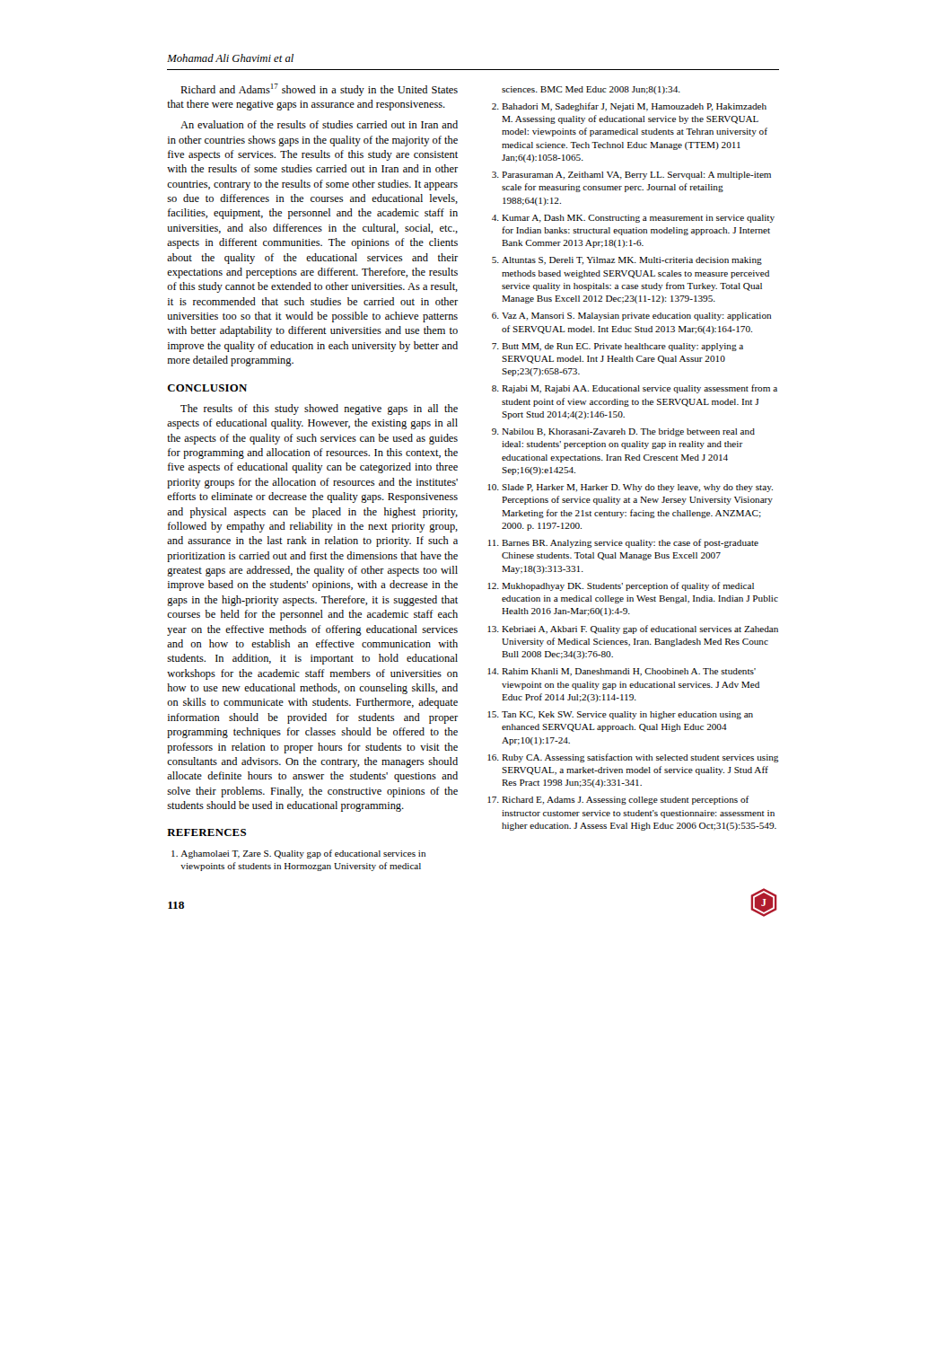Mohamad Ali Ghavimi et al
Richard and Adams17 showed in a study in the United States that there were negative gaps in assurance and responsiveness.
An evaluation of the results of studies carried out in Iran and in other countries shows gaps in the quality of the majority of the five aspects of services. The results of this study are consistent with the results of some studies carried out in Iran and in other countries, contrary to the results of some other studies. It appears so due to differences in the courses and educational levels, facilities, equipment, the personnel and the academic staff in universities, and also differences in the cultural, social, etc., aspects in different communities. The opinions of the clients about the quality of the educational services and their expectations and perceptions are different. Therefore, the results of this study cannot be extended to other universities. As a result, it is recommended that such studies be carried out in other universities too so that it would be possible to achieve patterns with better adaptability to different universities and use them to improve the quality of education in each university by better and more detailed programming.
Conclusion
The results of this study showed negative gaps in all the aspects of educational quality. However, the existing gaps in all the aspects of the quality of such services can be used as guides for programming and allocation of resources. In this context, the five aspects of educational quality can be categorized into three priority groups for the allocation of resources and the institutes' efforts to eliminate or decrease the quality gaps. Responsiveness and physical aspects can be placed in the highest priority, followed by empathy and reliability in the next priority group, and assurance in the last rank in relation to priority. If such a prioritization is carried out and first the dimensions that have the greatest gaps are addressed, the quality of other aspects too will improve based on the students' opinions, with a decrease in the gaps in the high-priority aspects. Therefore, it is suggested that courses be held for the personnel and the academic staff each year on the effective methods of offering educational services and on how to establish an effective communication with students. In addition, it is important to hold educational workshops for the academic staff members of universities on how to use new educational methods, on counseling skills, and on skills to communicate with students. Furthermore, adequate information should be provided for students and proper programming techniques for classes should be offered to the professors in relation to proper hours for students to visit the consultants and advisors. On the contrary, the managers should allocate definite hours to answer the students' questions and solve their problems. Finally, the constructive opinions of the students should be used in educational programming.
References
Aghamolaei T, Zare S. Quality gap of educational services in viewpoints of students in Hormozgan University of medical sciences. BMC Med Educ 2008 Jun;8(1):34.
Bahadori M, Sadeghifar J, Nejati M, Hamouzadeh P, Hakimzadeh M. Assessing quality of educational service by the SERVQUAL model: viewpoints of paramedical students at Tehran university of medical science. Tech Technol Educ Manage (TTEM) 2011 Jan;6(4):1058-1065.
Parasuraman A, Zeithaml VA, Berry LL. Servqual: A multiple-item scale for measuring consumer perc. Journal of retailing 1988;64(1):12.
Kumar A, Dash MK. Constructing a measurement in service quality for Indian banks: structural equation modeling approach. J Internet Bank Commer 2013 Apr;18(1):1-6.
Altuntas S, Dereli T, Yilmaz MK. Multi-criteria decision making methods based weighted SERVQUAL scales to measure perceived service quality in hospitals: a case study from Turkey. Total Qual Manage Bus Excell 2012 Dec;23(11-12): 1379-1395.
Vaz A, Mansori S. Malaysian private education quality: application of SERVQUAL model. Int Educ Stud 2013 Mar;6(4):164-170.
Butt MM, de Run EC. Private healthcare quality: applying a SERVQUAL model. Int J Health Care Qual Assur 2010 Sep;23(7):658-673.
Rajabi M, Rajabi AA. Educational service quality assessment from a student point of view according to the SERVQUAL model. Int J Sport Stud 2014;4(2):146-150.
Nabilou B, Khorasani-Zavareh D. The bridge between real and ideal: students' perception on quality gap in reality and their educational expectations. Iran Red Crescent Med J 2014 Sep;16(9):e14254.
Slade P, Harker M, Harker D. Why do they leave, why do they stay. Perceptions of service quality at a New Jersey University Visionary Marketing for the 21st century: facing the challenge. ANZMAC; 2000. p. 1197-1200.
Barnes BR. Analyzing service quality: the case of post-graduate Chinese students. Total Qual Manage Bus Excell 2007 May;18(3):313-331.
Mukhopadhyay DK. Students' perception of quality of medical education in a medical college in West Bengal, India. Indian J Public Health 2016 Jan-Mar;60(1):4-9.
Kebriaei A, Akbari F. Quality gap of educational services at Zahedan University of Medical Sciences, Iran. Bangladesh Med Res Counc Bull 2008 Dec;34(3):76-80.
Rahim Khanli M, Daneshmandi H, Choobineh A. The students' viewpoint on the quality gap in educational services. J Adv Med Educ Prof 2014 Jul;2(3):114-119.
Tan KC, Kek SW. Service quality in higher education using an enhanced SERVQUAL approach. Qual High Educ 2004 Apr;10(1):17-24.
Ruby CA. Assessing satisfaction with selected student services using SERVQUAL, a market-driven model of service quality. J Stud Aff Res Pract 1998 Jun;35(4):331-341.
Richard E, Adams J. Assessing college student perceptions of instructor customer service to student's questionnaire: assessment in higher education. J Assess Eval High Educ 2006 Oct;31(5):535-549.
118
J